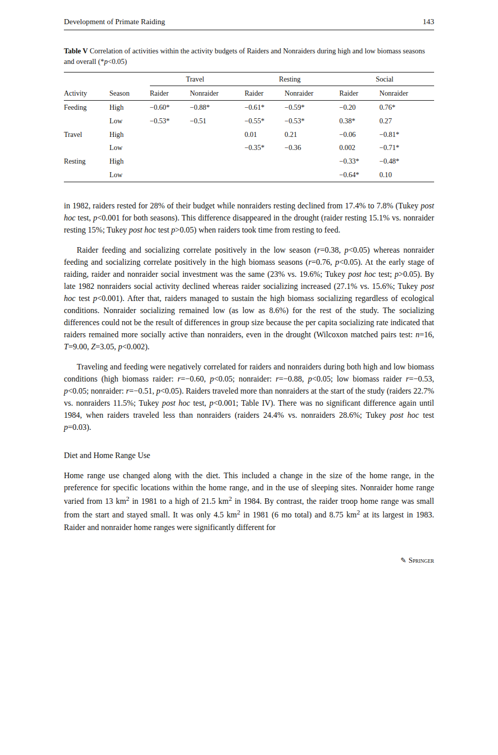Development of Primate Raiding 143
Table V Correlation of activities within the activity budgets of Raiders and Nonraiders during high and low biomass seasons and overall (*p<0.05)
| | | Travel | Resting | Social |
| --- | --- | --- | --- | --- |
| Activity | Season | Raider | Nonraider | Raider | Nonraider | Raider | Nonraider |
| Feeding | High | −0.60* | −0.88* | −0.61* | −0.59* | −0.20 | 0.76* |
| | Low | −0.53* | −0.51 | −0.55* | −0.53* | 0.38* | 0.27 |
| Travel | High | | | 0.01 | 0.21 | −0.06 | −0.81* |
| | Low | | | −0.35* | −0.36 | 0.002 | −0.71* |
| Resting | High | | | | | −0.33* | −0.48* |
| | Low | | | | | −0.64* | 0.10 |
in 1982, raiders rested for 28% of their budget while nonraiders resting declined from 17.4% to 7.8% (Tukey post hoc test, p<0.001 for both seasons). This difference disappeared in the drought (raider resting 15.1% vs. nonraider resting 15%; Tukey post hoc test p>0.05) when raiders took time from resting to feed.
Raider feeding and socializing correlate positively in the low season (r=0.38, p<0.05) whereas nonraider feeding and socializing correlate positively in the high biomass seasons (r=0.76, p<0.05). At the early stage of raiding, raider and nonraider social investment was the same (23% vs. 19.6%; Tukey post hoc test; p>0.05). By late 1982 nonraiders social activity declined whereas raider socializing increased (27.1% vs. 15.6%; Tukey post hoc test p<0.001). After that, raiders managed to sustain the high biomass socializing regardless of ecological conditions. Nonraider socializing remained low (as low as 8.6%) for the rest of the study. The socializing differences could not be the result of differences in group size because the per capita socializing rate indicated that raiders remained more socially active than nonraiders, even in the drought (Wilcoxon matched pairs test: n=16, T=9.00, Z=3.05, p<0.002).
Traveling and feeding were negatively correlated for raiders and nonraiders during both high and low biomass conditions (high biomass raider: r=−0.60, p<0.05; nonraider: r=−0.88, p<0.05; low biomass raider r=−0.53, p<0.05; nonraider: r=−0.51, p<0.05). Raiders traveled more than nonraiders at the start of the study (raiders 22.7% vs. nonraiders 11.5%; Tukey post hoc test, p<0.001; Table IV). There was no significant difference again until 1984, when raiders traveled less than nonraiders (raiders 24.4% vs. nonraiders 28.6%; Tukey post hoc test p=0.03).
Diet and Home Range Use
Home range use changed along with the diet. This included a change in the size of the home range, in the preference for specific locations within the home range, and in the use of sleeping sites. Nonraider home range varied from 13 km2 in 1981 to a high of 21.5 km2 in 1984. By contrast, the raider troop home range was small from the start and stayed small. It was only 4.5 km2 in 1981 (6 mo total) and 8.75 km2 at its largest in 1983. Raider and nonraider home ranges were significantly different for
✎Springer